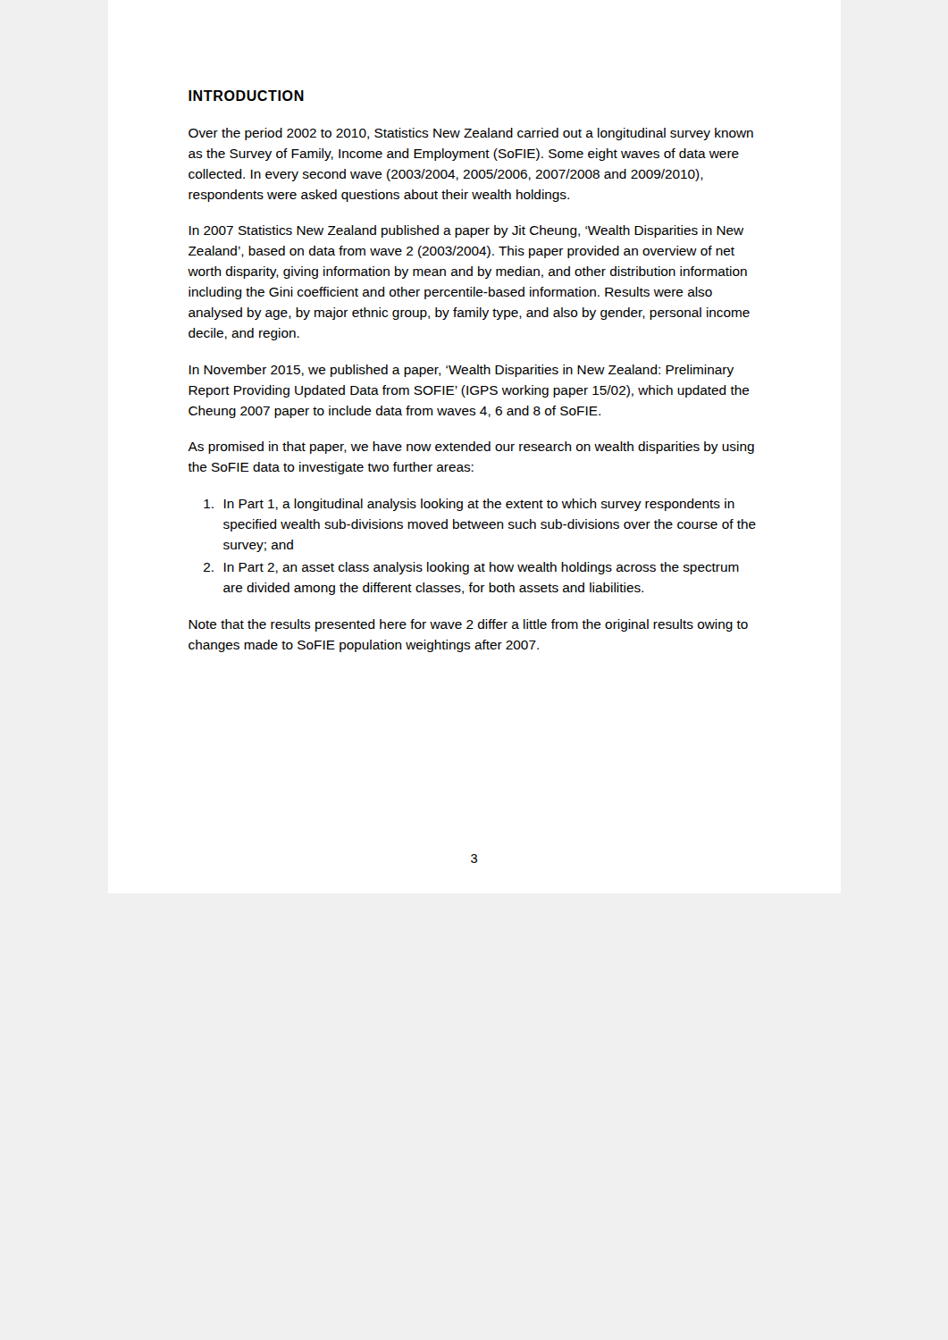INTRODUCTION
Over the period 2002 to 2010, Statistics New Zealand carried out a longitudinal survey known as the Survey of Family, Income and Employment (SoFIE). Some eight waves of data were collected. In every second wave (2003/2004, 2005/2006, 2007/2008 and 2009/2010), respondents were asked questions about their wealth holdings.
In 2007 Statistics New Zealand published a paper by Jit Cheung, ‘Wealth Disparities in New Zealand’, based on data from wave 2 (2003/2004). This paper provided an overview of net worth disparity, giving information by mean and by median, and other distribution information including the Gini coefficient and other percentile-based information. Results were also analysed by age, by major ethnic group, by family type, and also by gender, personal income decile, and region.
In November 2015, we published a paper, ‘Wealth Disparities in New Zealand: Preliminary Report Providing Updated Data from SOFIE’ (IGPS working paper 15/02), which updated the Cheung 2007 paper to include data from waves 4, 6 and 8 of SoFIE.
As promised in that paper, we have now extended our research on wealth disparities by using the SoFIE data to investigate two further areas:
In Part 1, a longitudinal analysis looking at the extent to which survey respondents in specified wealth sub-divisions moved between such sub-divisions over the course of the survey; and
In Part 2, an asset class analysis looking at how wealth holdings across the spectrum are divided among the different classes, for both assets and liabilities.
Note that the results presented here for wave 2 differ a little from the original results owing to changes made to SoFIE population weightings after 2007.
3